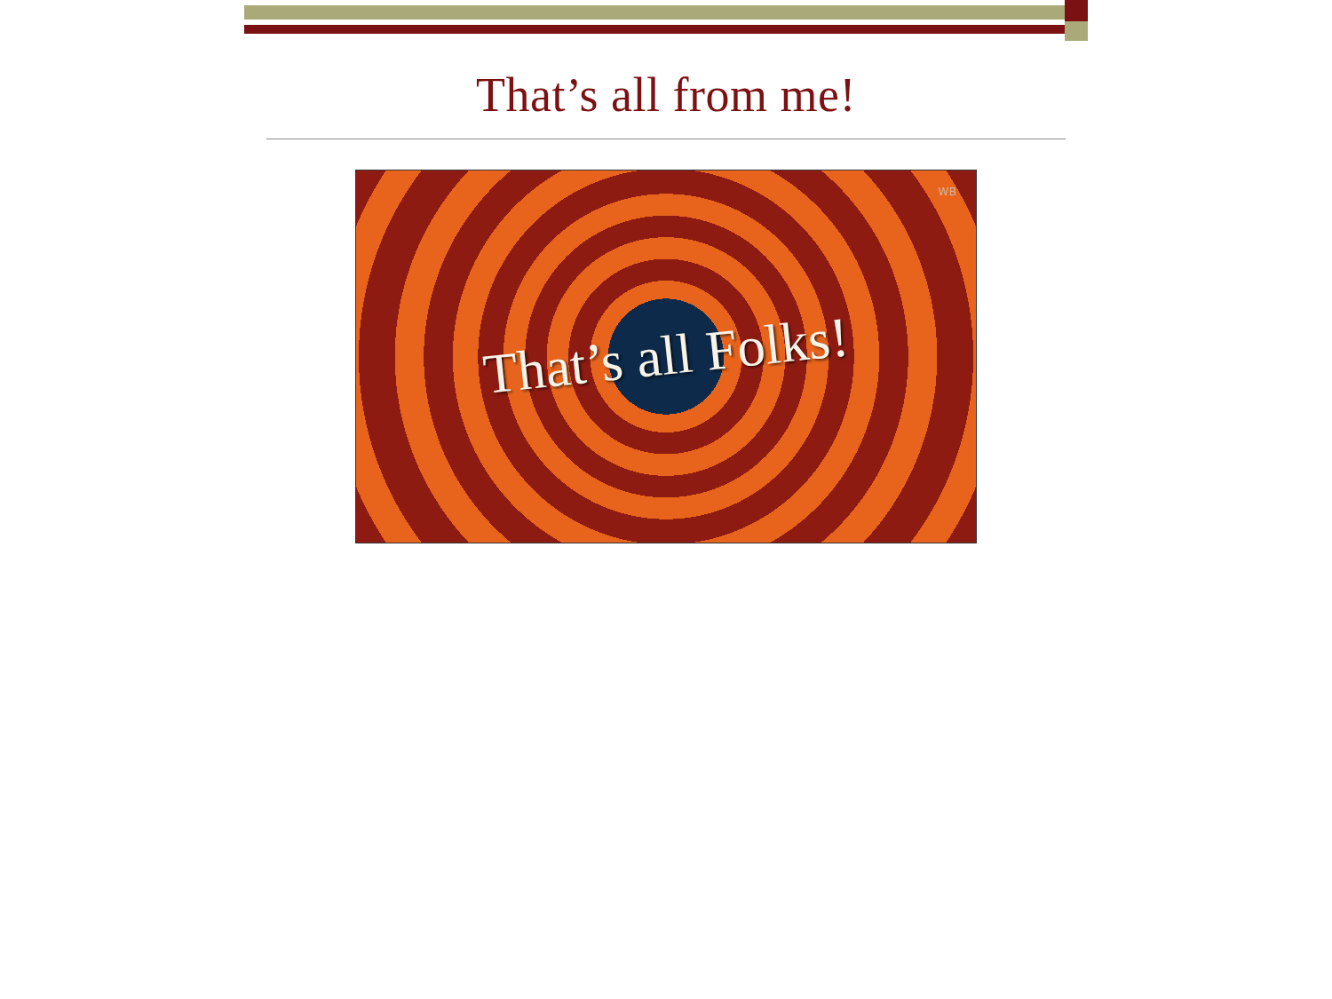That’s all from me!
WB That’s all Folks!